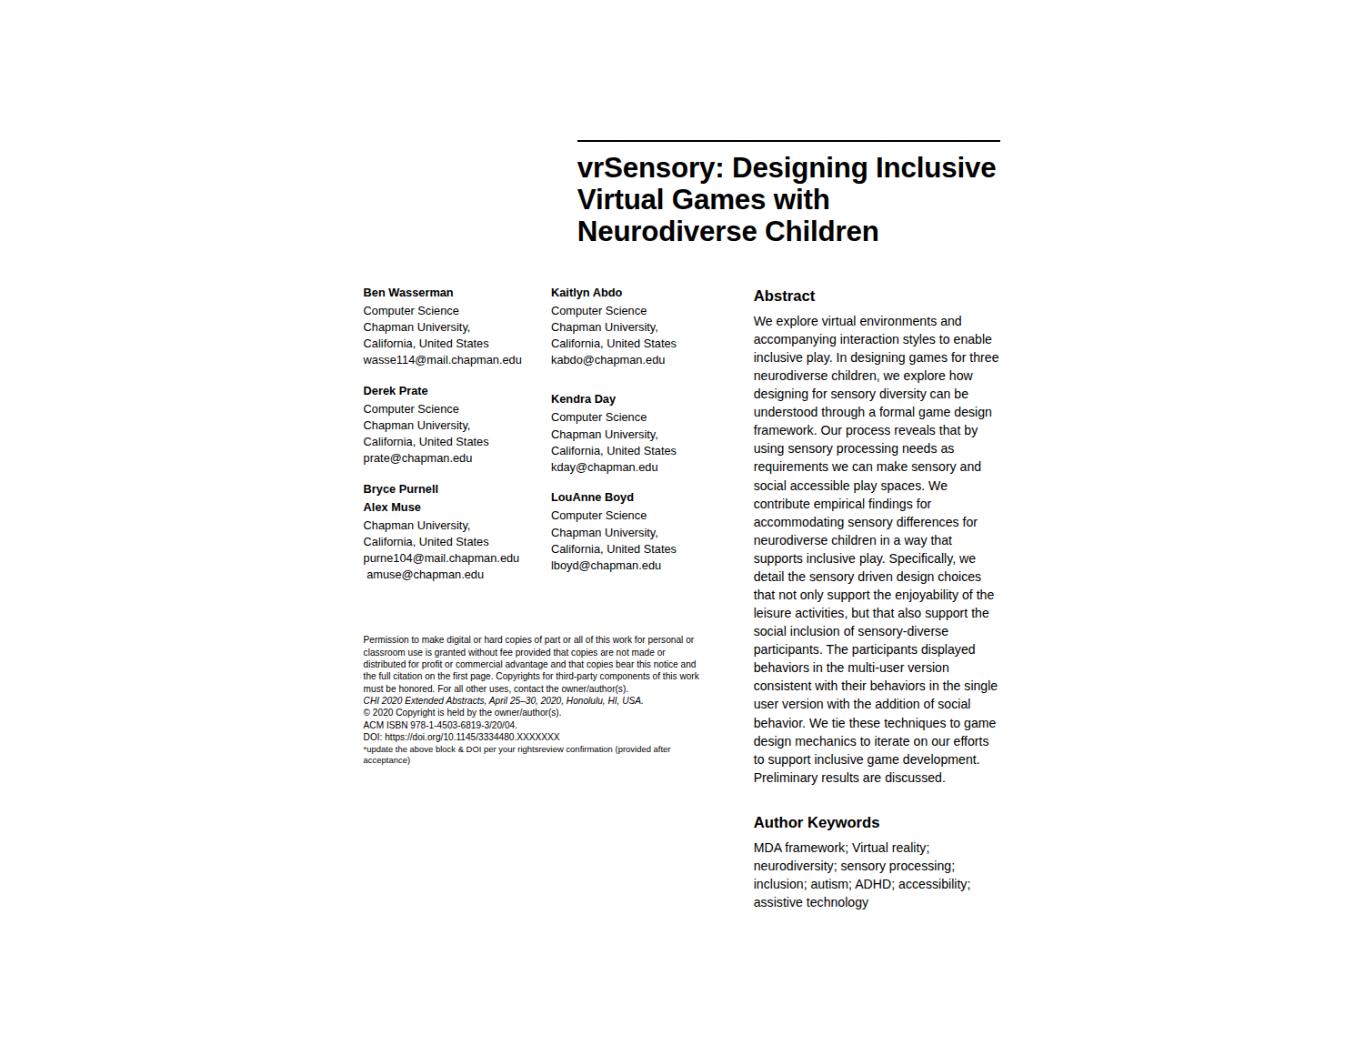vrSensory: Designing Inclusive Virtual Games with Neurodiverse Children
Ben Wasserman
Computer Science Chapman University, California, United States wasse114@mail.chapman.edu
Derek Prate
Computer Science Chapman University, California, United States prate@chapman.edu
Bryce Purnell
Alex Muse
Chapman University, California, United States purne104@mail.chapman.edu amuse@chapman.edu
Kaitlyn Abdo
Computer Science Chapman University, California, United States kabdo@chapman.edu
Kendra Day
Computer Science Chapman University, California, United States kday@chapman.edu
LouAnne Boyd
Computer Science Chapman University, California, United States lboyd@chapman.edu
Permission to make digital or hard copies of part or all of this work for personal or classroom use is granted without fee provided that copies are not made or distributed for profit or commercial advantage and that copies bear this notice and the full citation on the first page. Copyrights for third-party components of this work must be honored. For all other uses, contact the owner/author(s).
CHI 2020 Extended Abstracts, April 25–30, 2020, Honolulu, HI, USA.
© 2020 Copyright is held by the owner/author(s).
ACM ISBN 978-1-4503-6819-3/20/04.
DOI: https://doi.org/10.1145/3334480.XXXXXXX
*update the above block & DOI per your rightsreview confirmation (provided after acceptance)
Abstract
We explore virtual environments and accompanying interaction styles to enable inclusive play. In designing games for three neurodiverse children, we explore how designing for sensory diversity can be understood through a formal game design framework. Our process reveals that by using sensory processing needs as requirements we can make sensory and social accessible play spaces. We contribute empirical findings for accommodating sensory differences for neurodiverse children in a way that supports inclusive play. Specifically, we detail the sensory driven design choices that not only support the enjoyability of the leisure activities, but that also support the social inclusion of sensory-diverse participants. The participants displayed behaviors in the multi-user version consistent with their behaviors in the single user version with the addition of social behavior. We tie these techniques to game design mechanics to iterate on our efforts to support inclusive game development. Preliminary results are discussed.
Author Keywords
MDA framework; Virtual reality; neurodiversity; sensory processing; inclusion; autism; ADHD; accessibility; assistive technology